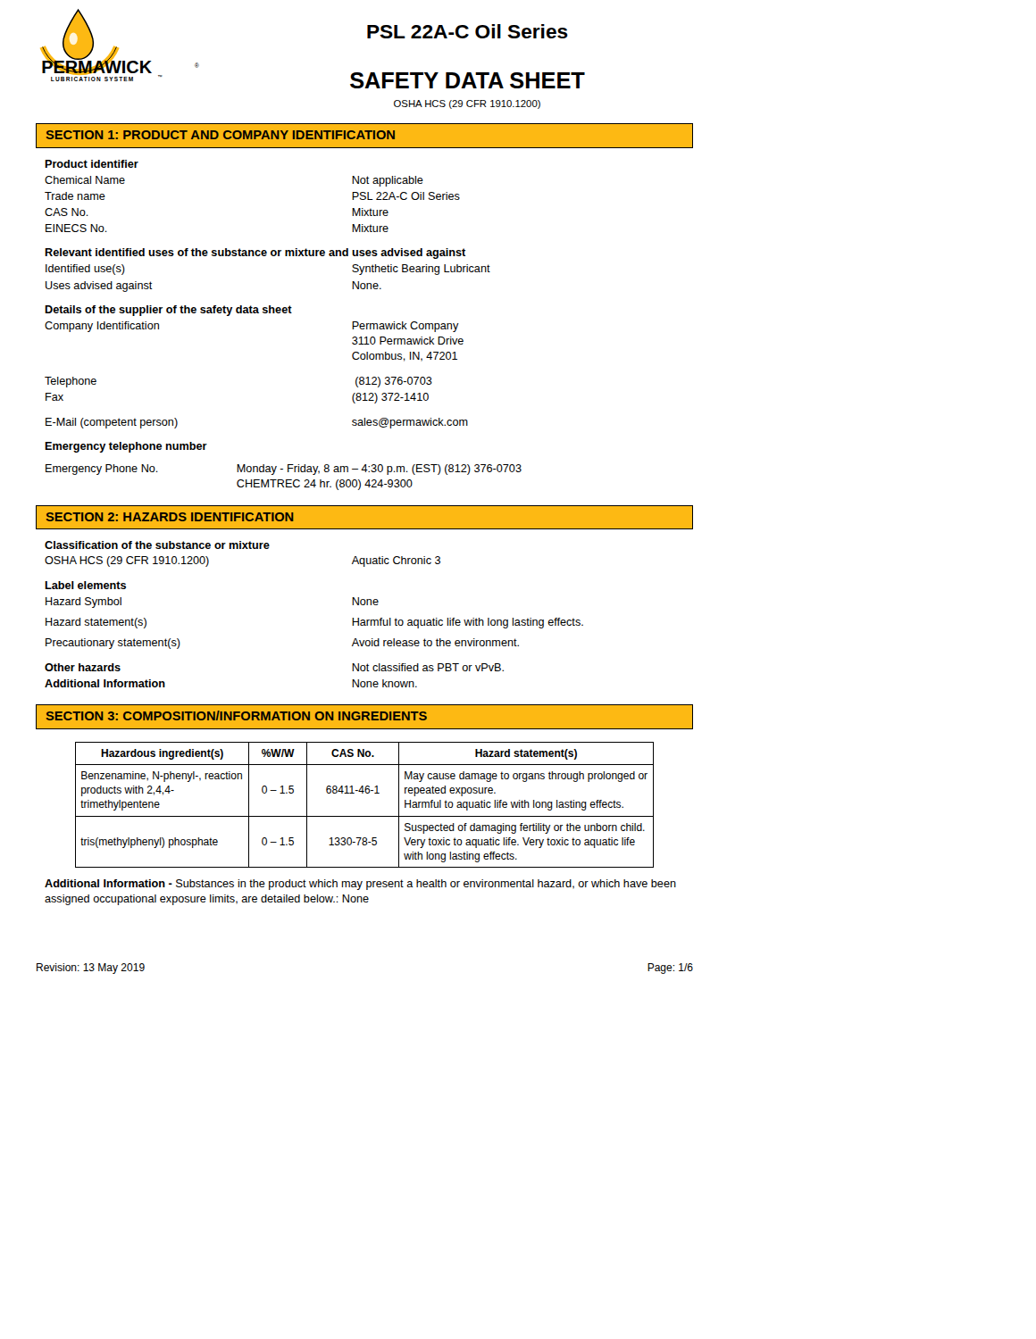PERMAWICK ® LUBRICATION SYSTEM ™
PSL 22A-C Oil Series
SAFETY DATA SHEET
OSHA HCS (29 CFR 1910.1200)
SECTION 1: PRODUCT AND COMPANY IDENTIFICATION
Product identifier
Chemical Name
Not applicable
Trade name
PSL 22A-C Oil Series
CAS No.
Mixture
EINECS No.
Mixture
Relevant identified uses of the substance or mixture and uses advised against
Identified use(s)
Synthetic Bearing Lubricant
Uses advised against
None.
Details of the supplier of the safety data sheet
Company Identification
Permawick Company
3110 Permawick Drive
Colombus, IN, 47201
Telephone
(812) 376-0703
Fax
(812) 372-1410
E-Mail (competent person)
sales@permawick.com
Emergency telephone number
Emergency Phone No.
Monday - Friday, 8 am – 4:30 p.m. (EST) (812) 376-0703
CHEMTREC 24 hr. (800) 424-9300
SECTION 2: HAZARDS IDENTIFICATION
Classification of the substance or mixture
OSHA HCS (29 CFR 1910.1200)
Aquatic Chronic 3
Label elements
Hazard Symbol
None
Hazard statement(s)
Harmful to aquatic life with long lasting effects.
Precautionary statement(s)
Avoid release to the environment.
Other hazards
Not classified as PBT or vPvB.
Additional Information
None known.
SECTION 3: COMPOSITION/INFORMATION ON INGREDIENTS
| Hazardous ingredient(s) | %W/W | CAS No. | Hazard statement(s) |
| --- | --- | --- | --- |
| Benzenamine, N-phenyl-, reaction products with 2,4,4-trimethylpentene | 0 – 1.5 | 68411-46-1 | May cause damage to organs through prolonged or repeated exposure. Harmful to aquatic life with long lasting effects. |
| tris(methylphenyl) phosphate | 0 – 1.5 | 1330-78-5 | Suspected of damaging fertility or the unborn child. Very toxic to aquatic life. Very toxic to aquatic life with long lasting effects. |
Additional Information - Substances in the product which may present a health or environmental hazard, or which have been assigned occupational exposure limits, are detailed below.: None
Revision: 13 May 2019
Page: 1/6